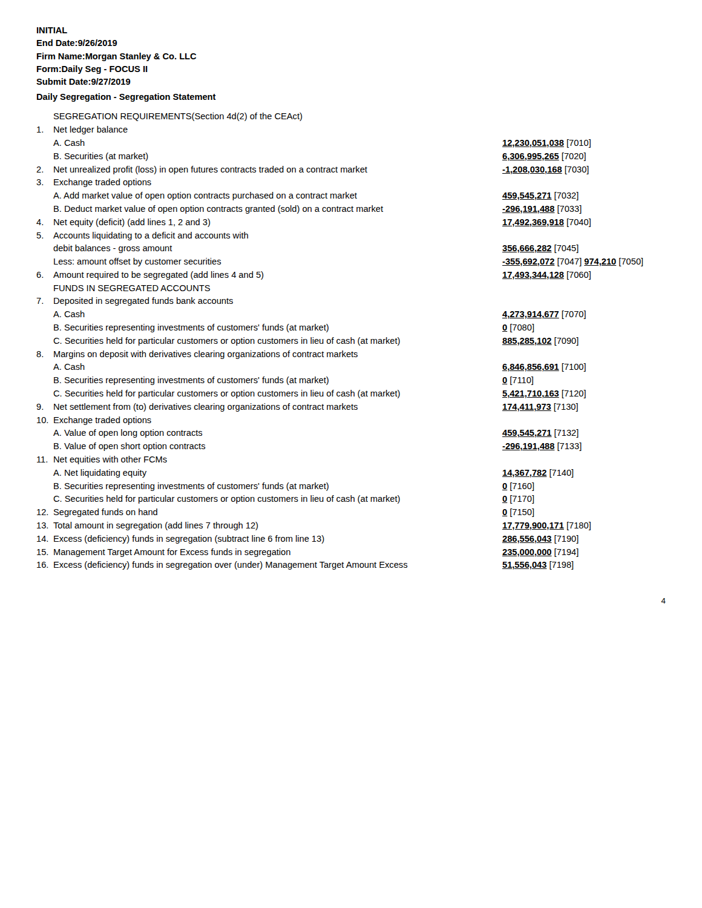INITIAL
End Date:9/26/2019
Firm Name:Morgan Stanley & Co. LLC
Form:Daily Seg - FOCUS II
Submit Date:9/27/2019
Daily Segregation - Segregation Statement
| | SEGREGATION REQUIREMENTS(Section 4d(2) of the CEAct) | |
| 1. | Net ledger balance | |
| | A. Cash | 12,230,051,038 [7010] |
| | B. Securities (at market) | 6,306,995,265 [7020] |
| 2. | Net unrealized profit (loss) in open futures contracts traded on a contract market | -1,208,030,168 [7030] |
| 3. | Exchange traded options | |
| | A. Add market value of open option contracts purchased on a contract market | 459,545,271 [7032] |
| | B. Deduct market value of open option contracts granted (sold) on a contract market | -296,191,488 [7033] |
| 4. | Net equity (deficit) (add lines 1, 2 and 3) | 17,492,369,918 [7040] |
| 5. | Accounts liquidating to a deficit and accounts with | |
| | debit balances - gross amount | 356,666,282 [7045] |
| | Less: amount offset by customer securities | -355,692,072 [7047] 974,210 [7050] |
| 6. | Amount required to be segregated (add lines 4 and 5) | 17,493,344,128 [7060] |
| | FUNDS IN SEGREGATED ACCOUNTS | |
| 7. | Deposited in segregated funds bank accounts | |
| | A. Cash | 4,273,914,677 [7070] |
| | B. Securities representing investments of customers' funds (at market) | 0 [7080] |
| | C. Securities held for particular customers or option customers in lieu of cash (at market) | 885,285,102 [7090] |
| 8. | Margins on deposit with derivatives clearing organizations of contract markets | |
| | A. Cash | 6,846,856,691 [7100] |
| | B. Securities representing investments of customers' funds (at market) | 0 [7110] |
| | C. Securities held for particular customers or option customers in lieu of cash (at market) | 5,421,710,163 [7120] |
| 9. | Net settlement from (to) derivatives clearing organizations of contract markets | 174,411,973 [7130] |
| 10. | Exchange traded options | |
| | A. Value of open long option contracts | 459,545,271 [7132] |
| | B. Value of open short option contracts | -296,191,488 [7133] |
| 11. | Net equities with other FCMs | |
| | A. Net liquidating equity | 14,367,782 [7140] |
| | B. Securities representing investments of customers' funds (at market) | 0 [7160] |
| | C. Securities held for particular customers or option customers in lieu of cash (at market) | 0 [7170] |
| 12. | Segregated funds on hand | 0 [7150] |
| 13. | Total amount in segregation (add lines 7 through 12) | 17,779,900,171 [7180] |
| 14. | Excess (deficiency) funds in segregation (subtract line 6 from line 13) | 286,556,043 [7190] |
| 15. | Management Target Amount for Excess funds in segregation | 235,000,000 [7194] |
| 16. | Excess (deficiency) funds in segregation over (under) Management Target Amount Excess | 51,556,043 [7198] |
4